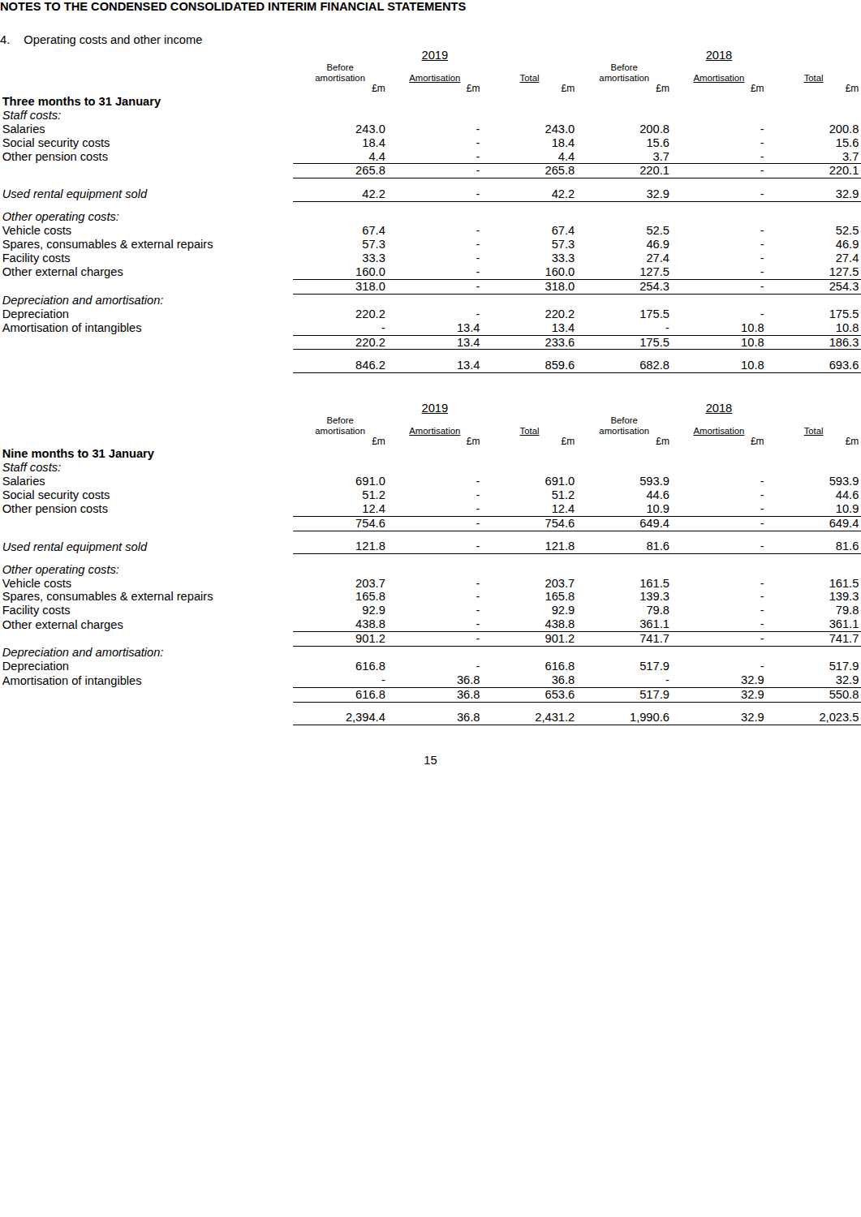NOTES TO THE CONDENSED CONSOLIDATED INTERIM FINANCIAL STATEMENTS
4. Operating costs and other income
| | 2019 | 2018 |
| | Before amortisation | Amortisation | Total | Before amortisation | Amortisation | Total |
| | £m | £m | £m | £m | £m | £m |
| Three months to 31 January | |
| Staff costs: | |
| Salaries | 243.0 | - | 243.0 | 200.8 | - | 200.8 |
| Social security costs | 18.4 | - | 18.4 | 15.6 | - | 15.6 |
| Other pension costs | 4.4 | - | 4.4 | 3.7 | - | 3.7 |
| | 265.8 | - | 265.8 | 220.1 | - | 220.1 |
| Used rental equipment sold | 42.2 | - | 42.2 | 32.9 | - | 32.9 |
| Other operating costs: | |
| Vehicle costs | 67.4 | - | 67.4 | 52.5 | - | 52.5 |
| Spares, consumables & external repairs | 57.3 | - | 57.3 | 46.9 | - | 46.9 |
| Facility costs | 33.3 | - | 33.3 | 27.4 | - | 27.4 |
| Other external charges | 160.0 | - | 160.0 | 127.5 | - | 127.5 |
| | 318.0 | - | 318.0 | 254.3 | - | 254.3 |
| Depreciation and amortisation: | |
| Depreciation | 220.2 | - | 220.2 | 175.5 | - | 175.5 |
| Amortisation of intangibles | - | 13.4 | 13.4 | - | 10.8 | 10.8 |
| | 220.2 | 13.4 | 233.6 | 175.5 | 10.8 | 186.3 |
| | 846.2 | 13.4 | 859.6 | 682.8 | 10.8 | 693.6 |
| | 2019 | 2018 |
| | Before amortisation | Amortisation | Total | Before amortisation | Amortisation | Total |
| | £m | £m | £m | £m | £m | £m |
| Nine months to 31 January | |
| Staff costs: | |
| Salaries | 691.0 | - | 691.0 | 593.9 | - | 593.9 |
| Social security costs | 51.2 | - | 51.2 | 44.6 | - | 44.6 |
| Other pension costs | 12.4 | - | 12.4 | 10.9 | - | 10.9 |
| | 754.6 | - | 754.6 | 649.4 | - | 649.4 |
| Used rental equipment sold | 121.8 | - | 121.8 | 81.6 | - | 81.6 |
| Other operating costs: | |
| Vehicle costs | 203.7 | - | 203.7 | 161.5 | - | 161.5 |
| Spares, consumables & external repairs | 165.8 | - | 165.8 | 139.3 | - | 139.3 |
| Facility costs | 92.9 | - | 92.9 | 79.8 | - | 79.8 |
| Other external charges | 438.8 | - | 438.8 | 361.1 | - | 361.1 |
| | 901.2 | - | 901.2 | 741.7 | - | 741.7 |
| Depreciation and amortisation: | |
| Depreciation | 616.8 | - | 616.8 | 517.9 | - | 517.9 |
| Amortisation of intangibles | - | 36.8 | 36.8 | - | 32.9 | 32.9 |
| | 616.8 | 36.8 | 653.6 | 517.9 | 32.9 | 550.8 |
| | 2,394.4 | 36.8 | 2,431.2 | 1,990.6 | 32.9 | 2,023.5 |
15